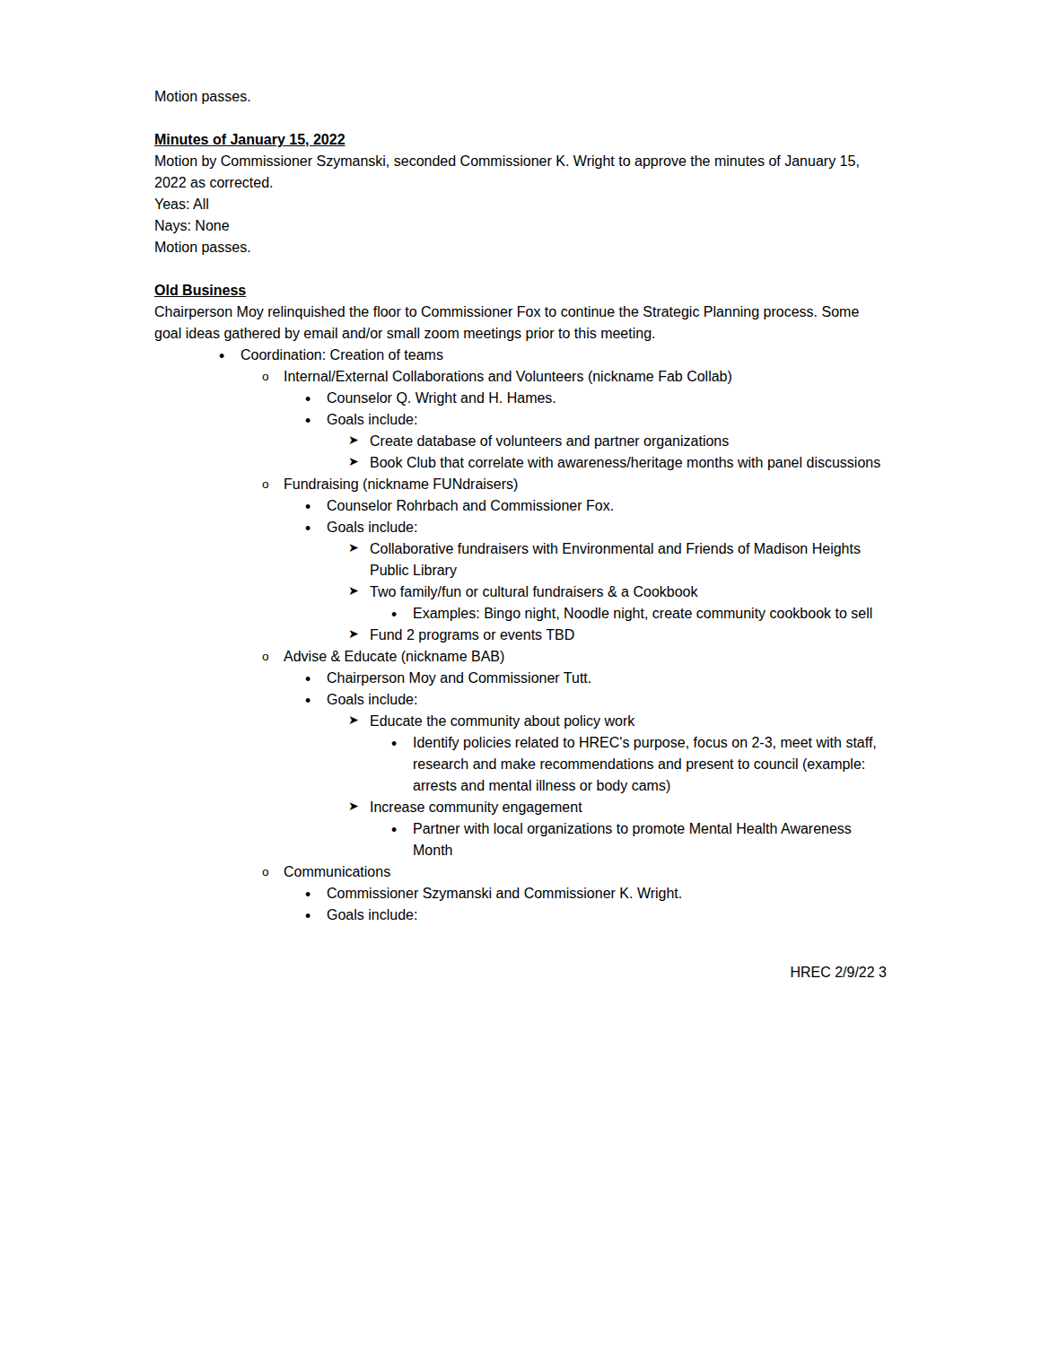Motion passes.
Minutes of January 15, 2022
Motion by Commissioner Szymanski, seconded Commissioner K. Wright to approve the minutes of January 15, 2022 as corrected.
Yeas: All
Nays: None
Motion passes.
Old Business
Chairperson Moy relinquished the floor to Commissioner Fox to continue the Strategic Planning process. Some goal ideas gathered by email and/or small zoom meetings prior to this meeting.
Coordination: Creation of teams
Internal/External Collaborations and Volunteers (nickname Fab Collab)
Counselor Q. Wright and H. Hames.
Goals include:
Create database of volunteers and partner organizations
Book Club that correlate with awareness/heritage months with panel discussions
Fundraising (nickname FUNdraisers)
Counselor Rohrbach and Commissioner Fox.
Goals include:
Collaborative fundraisers with Environmental and Friends of Madison Heights Public Library
Two family/fun or cultural fundraisers & a Cookbook
Examples: Bingo night, Noodle night, create community cookbook to sell
Fund 2 programs or events TBD
Advise & Educate (nickname BAB)
Chairperson Moy and Commissioner Tutt.
Goals include:
Educate the community about policy work
Identify policies related to HREC's purpose, focus on 2-3, meet with staff, research and make recommendations and present to council (example: arrests and mental illness or body cams)
Increase community engagement
Partner with local organizations to promote Mental Health Awareness Month
Communications
Commissioner Szymanski and Commissioner K. Wright.
Goals include:
HREC 2/9/22 3